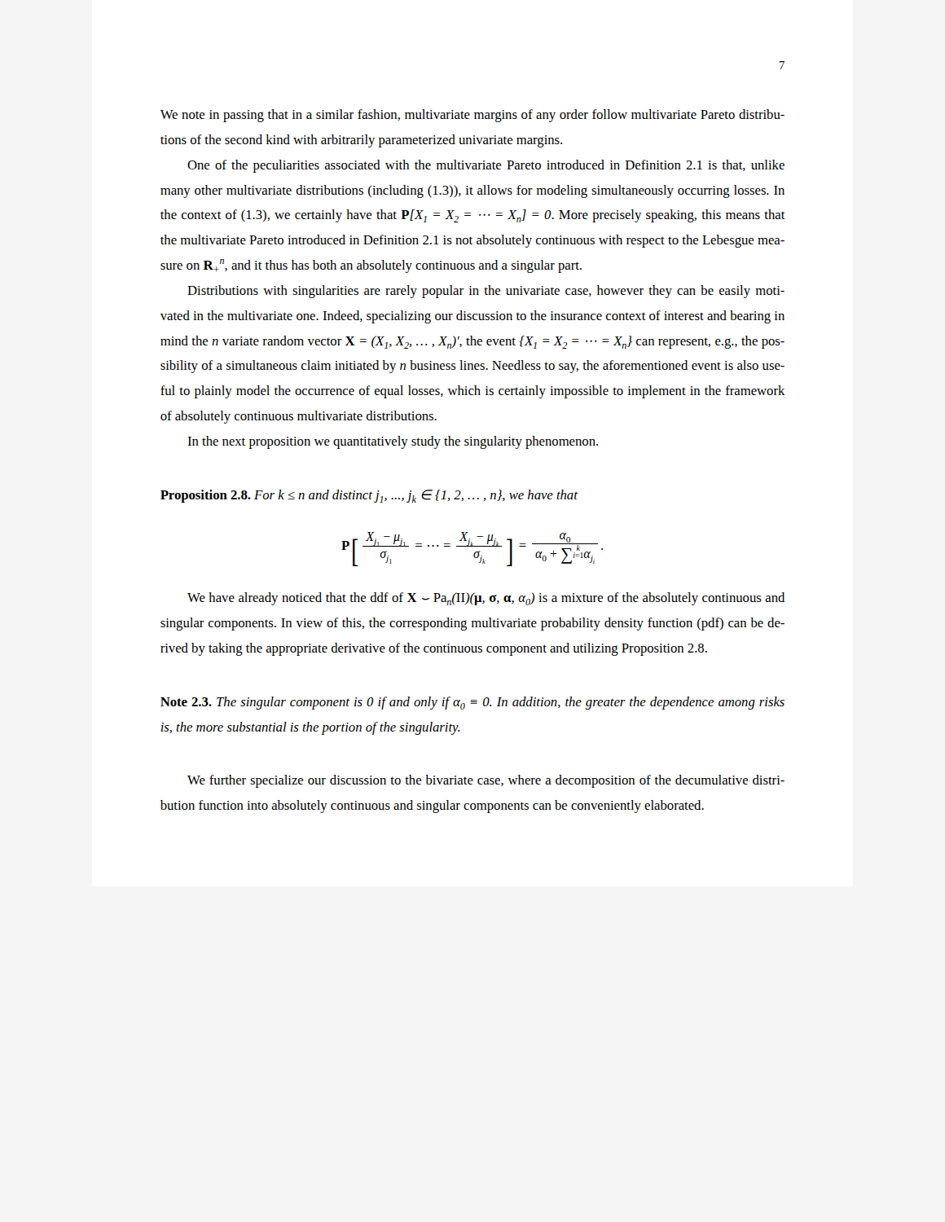7
We note in passing that in a similar fashion, multivariate margins of any order follow multivariate Pareto distributions of the second kind with arbitrarily parameterized univariate margins.
One of the peculiarities associated with the multivariate Pareto introduced in Definition 2.1 is that, unlike many other multivariate distributions (including (1.3)), it allows for modeling simultaneously occurring losses. In the context of (1.3), we certainly have that P[X1 = X2 = ⋯ = Xn] = 0. More precisely speaking, this means that the multivariate Pareto introduced in Definition 2.1 is not absolutely continuous with respect to the Lebesgue measure on R+n, and it thus has both an absolutely continuous and a singular part.
Distributions with singularities are rarely popular in the univariate case, however they can be easily motivated in the multivariate one. Indeed, specializing our discussion to the insurance context of interest and bearing in mind the n variate random vector X = (X1, X2, … , Xn)′, the event {X1 = X2 = ⋯ = Xn} can represent, e.g., the possibility of a simultaneous claim initiated by n business lines. Needless to say, the aforementioned event is also useful to plainly model the occurrence of equal losses, which is certainly impossible to implement in the framework of absolutely continuous multivariate distributions.
In the next proposition we quantitatively study the singularity phenomenon.
Proposition 2.8. For k ≤ n and distinct j1, ..., jk ∈ {1, 2, … , n}, we have that
P[Xj1 − μj1 σj1 = ⋯ = Xjk − μjk σjk] = α0 α0 + ∑ki=1 αji.
We have already noticed that the ddf of X ⌣ Pan(II)(μ, σ, α, α0) is a mixture of the absolutely continuous and singular components. In view of this, the corresponding multivariate probability density function (pdf) can be derived by taking the appropriate derivative of the continuous component and utilizing Proposition 2.8.
Note 2.3. The singular component is 0 if and only if α0 ≡ 0. In addition, the greater the dependence among risks is, the more substantial is the portion of the singularity.
We further specialize our discussion to the bivariate case, where a decomposition of the decumulative distribution function into absolutely continuous and singular components can be conveniently elaborated.